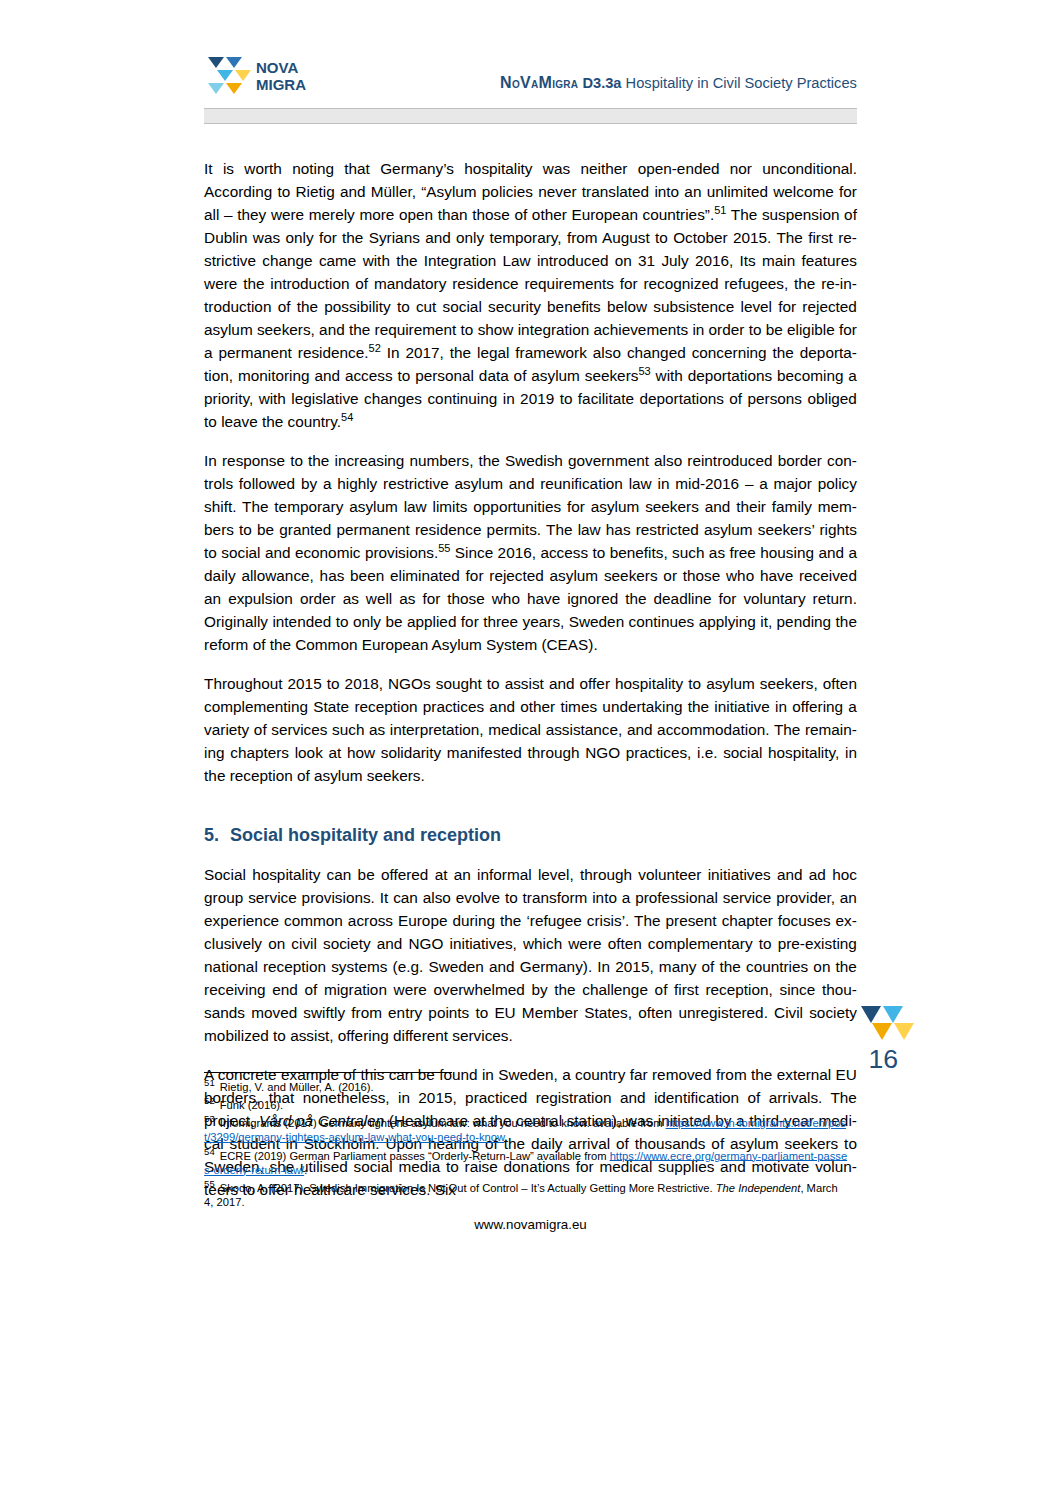NOVA MIGRA
NoVaMigra D3.3a Hospitality in Civil Society Practices
It is worth noting that Germany’s hospitality was neither open-ended nor unconditional. According to Rietig and Müller, “Asylum policies never translated into an unlimited welcome for all – they were merely more open than those of other European countries”.51 The suspension of Dublin was only for the Syrians and only temporary, from August to October 2015. The first restrictive change came with the Integration Law introduced on 31 July 2016, Its main features were the introduction of mandatory residence requirements for recognized refugees, the re-introduction of the possibility to cut social security benefits below subsistence level for rejected asylum seekers, and the requirement to show integration achievements in order to be eligible for a permanent residence.52 In 2017, the legal framework also changed concerning the deportation, monitoring and access to personal data of asylum seekers53 with deportations becoming a priority, with legislative changes continuing in 2019 to facilitate deportations of persons obliged to leave the country.54
In response to the increasing numbers, the Swedish government also reintroduced border controls followed by a highly restrictive asylum and reunification law in mid-2016 – a major policy shift. The temporary asylum law limits opportunities for asylum seekers and their family members to be granted permanent residence permits. The law has restricted asylum seekers’ rights to social and economic provisions.55 Since 2016, access to benefits, such as free housing and a daily allowance, has been eliminated for rejected asylum seekers or those who have received an expulsion order as well as for those who have ignored the deadline for voluntary return. Originally intended to only be applied for three years, Sweden continues applying it, pending the reform of the Common European Asylum System (CEAS).
Throughout 2015 to 2018, NGOs sought to assist and offer hospitality to asylum seekers, often complementing State reception practices and other times undertaking the initiative in offering a variety of services such as interpretation, medical assistance, and accommodation. The remaining chapters look at how solidarity manifested through NGO practices, i.e. social hospitality, in the reception of asylum seekers.
5. Social hospitality and reception
Social hospitality can be offered at an informal level, through volunteer initiatives and ad hoc group service provisions. It can also evolve to transform into a professional service provider, an experience common across Europe during the ‘refugee crisis’. The present chapter focuses exclusively on civil society and NGO initiatives, which were often complementary to pre-existing national reception systems (e.g. Sweden and Germany). In 2015, many of the countries on the receiving end of migration were overwhelmed by the challenge of first reception, since thousands moved swiftly from entry points to EU Member States, often unregistered. Civil society mobilized to assist, offering different services.
A concrete example of this can be found in Sweden, a country far removed from the external EU borders, that nonetheless, in 2015, practiced registration and identification of arrivals. The project, Vård på Centralen (Healthcare at the central station), was initiated by a third-year medical student in Stockholm. Upon hearing of the daily arrival of thousands of asylum seekers to Sweden, she utilised social media to raise donations for medical supplies and motivate volunteers to offer healthcare services. Six
16
51 Rietig, V. and Müller, A. (2016).
52 Funk (2016).
53 Infomigrants (2017) Germany tightens asylum law: what you need to know. available from https://www.in-fomigrants.net/en/post/3299/germany-tightens-asylum-law-what-you-need-to-know.
54 ECRE (2019) German Parliament passes “Orderly-Return-Law” available from https://www.ecre.org/germany-parliament-passes-orderly-return-law/.
55 Skodo, A. (2017). Swedish Immigration Is Not Out of Control – It’s Actually Getting More Restrictive. The Independent, March 4, 2017.
www.novamigra.eu